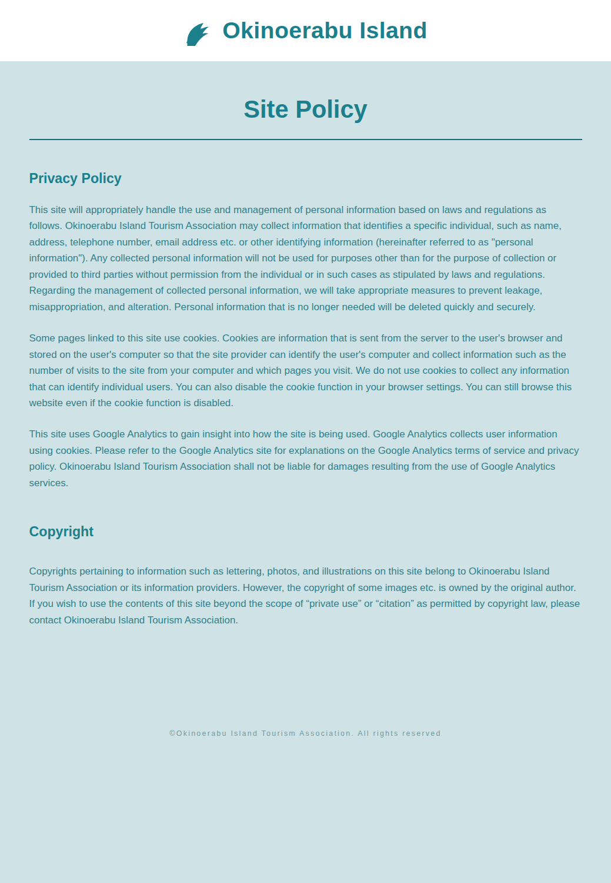Okinoerabu Island
Site Policy
Privacy Policy
This site will appropriately handle the use and management of personal information based on laws and regulations as follows. Okinoerabu Island Tourism Association may collect information that identifies a specific individual, such as name, address, telephone number, email address etc. or other identifying information (hereinafter referred to as "personal information"). Any collected personal information will not be used for purposes other than for the purpose of collection or provided to third parties without permission from the individual or in such cases as stipulated by laws and regulations. Regarding the management of collected personal information, we will take appropriate measures to prevent leakage, misappropriation, and alteration. Personal information that is no longer needed will be deleted quickly and securely.
Some pages linked to this site use cookies. Cookies are information that is sent from the server to the user's browser and stored on the user's computer so that the site provider can identify the user's computer and collect information such as the number of visits to the site from your computer and which pages you visit. We do not use cookies to collect any information that can identify individual users. You can also disable the cookie function in your browser settings. You can still browse this website even if the cookie function is disabled.
This site uses Google Analytics to gain insight into how the site is being used. Google Analytics collects user information using cookies. Please refer to the Google Analytics site for explanations on the Google Analytics terms of service and privacy policy. Okinoerabu Island Tourism Association shall not be liable for damages resulting from the use of Google Analytics services.
Copyright
Copyrights pertaining to information such as lettering, photos, and illustrations on this site belong to Okinoerabu Island Tourism Association or its information providers. However, the copyright of some images etc. is owned by the original author. If you wish to use the contents of this site beyond the scope of “private use” or “citation” as permitted by copyright law, please contact Okinoerabu Island Tourism Association.
©Okinoerabu Island Tourism Association. All rights reserved